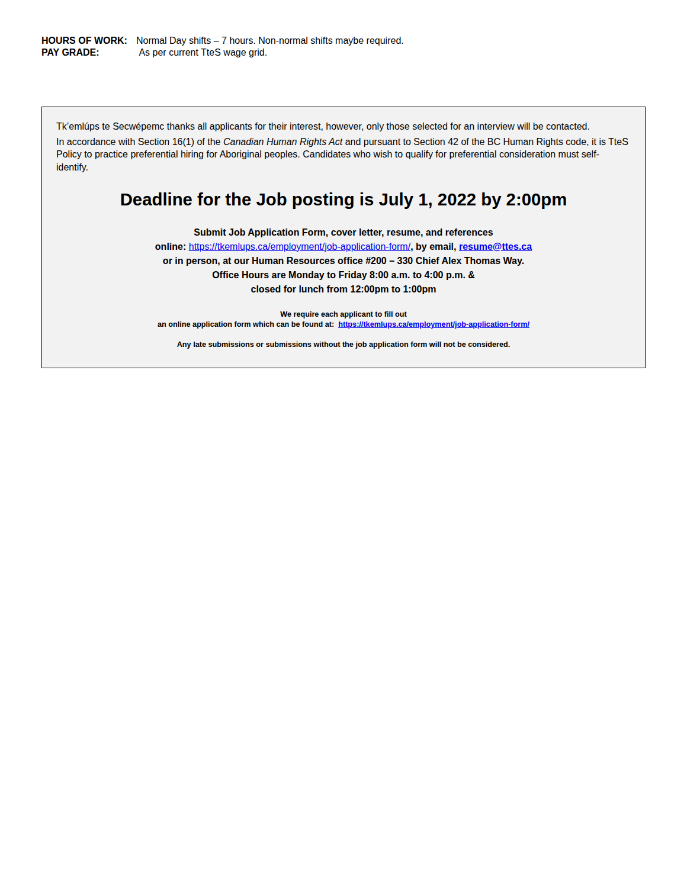HOURS OF WORK: Normal Day shifts – 7 hours. Non-normal shifts maybe required.
PAY GRADE: As per current TteS wage grid.
Tk’emlúps te Secwépemc thanks all applicants for their interest, however, only those selected for an interview will be contacted.
In accordance with Section 16(1) of the Canadian Human Rights Act and pursuant to Section 42 of the BC Human Rights code, it is TteS Policy to practice preferential hiring for Aboriginal peoples. Candidates who wish to qualify for preferential consideration must self-identify.
Deadline for the Job posting is July 1, 2022 by 2:00pm
Submit Job Application Form, cover letter, resume, and references
online: https://tkemlups.ca/employment/job-application-form/, by email, resume@ttes.ca
or in person, at our Human Resources office #200 – 330 Chief Alex Thomas Way.
Office Hours are Monday to Friday 8:00 a.m. to 4:00 p.m. &
closed for lunch from 12:00pm to 1:00pm
We require each applicant to fill out
an online application form which can be found at: https://tkemlups.ca/employment/job-application-form/
Any late submissions or submissions without the job application form will not be considered.